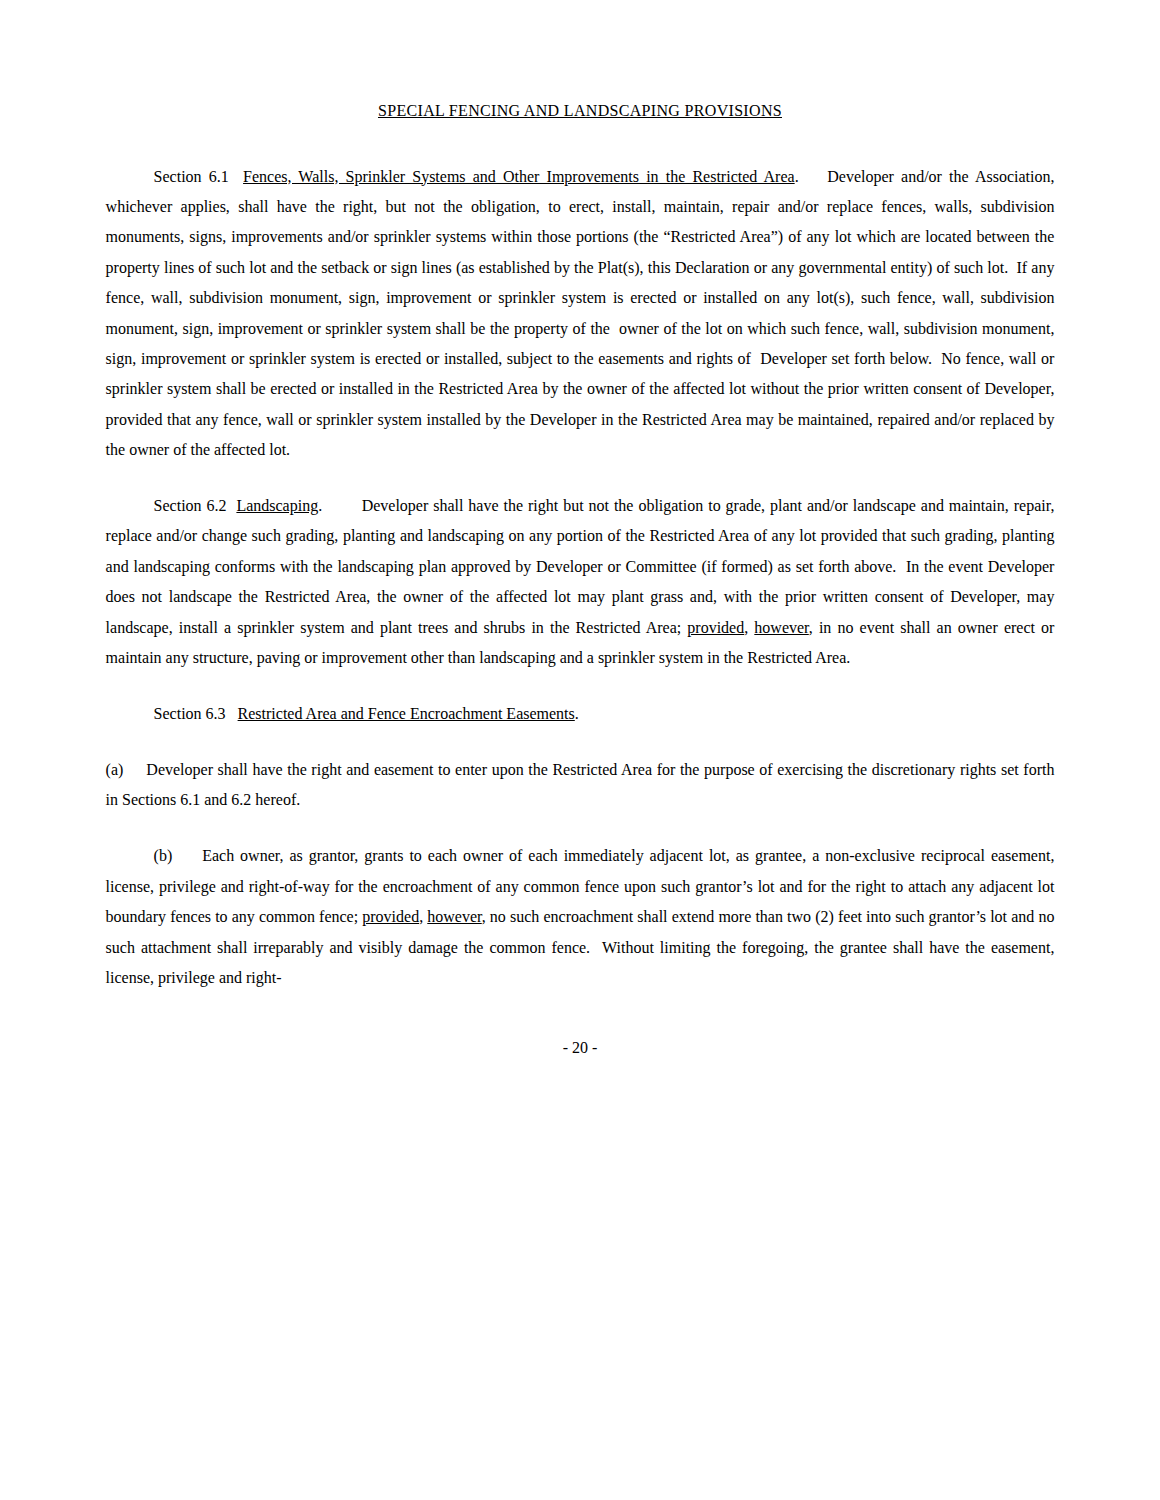SPECIAL FENCING AND LANDSCAPING PROVISIONS
Section 6.1 Fences, Walls, Sprinkler Systems and Other Improvements in the Restricted Area. Developer and/or the Association, whichever applies, shall have the right, but not the obligation, to erect, install, maintain, repair and/or replace fences, walls, subdivision monuments, signs, improvements and/or sprinkler systems within those portions (the “Restricted Area”) of any lot which are located between the property lines of such lot and the setback or sign lines (as established by the Plat(s), this Declaration or any governmental entity) of such lot. If any fence, wall, subdivision monument, sign, improvement or sprinkler system is erected or installed on any lot(s), such fence, wall, subdivision monument, sign, improvement or sprinkler system shall be the property of the owner of the lot on which such fence, wall, subdivision monument, sign, improvement or sprinkler system is erected or installed, subject to the easements and rights of Developer set forth below. No fence, wall or sprinkler system shall be erected or installed in the Restricted Area by the owner of the affected lot without the prior written consent of Developer, provided that any fence, wall or sprinkler system installed by the Developer in the Restricted Area may be maintained, repaired and/or replaced by the owner of the affected lot.
Section 6.2 Landscaping. Developer shall have the right but not the obligation to grade, plant and/or landscape and maintain, repair, replace and/or change such grading, planting and landscaping on any portion of the Restricted Area of any lot provided that such grading, planting and landscaping conforms with the landscaping plan approved by Developer or Committee (if formed) as set forth above. In the event Developer does not landscape the Restricted Area, the owner of the affected lot may plant grass and, with the prior written consent of Developer, may landscape, install a sprinkler system and plant trees and shrubs in the Restricted Area; provided, however, in no event shall an owner erect or maintain any structure, paving or improvement other than landscaping and a sprinkler system in the Restricted Area.
Section 6.3 Restricted Area and Fence Encroachment Easements.
(a) Developer shall have the right and easement to enter upon the Restricted Area for the purpose of exercising the discretionary rights set forth in Sections 6.1 and 6.2 hereof.
(b) Each owner, as grantor, grants to each owner of each immediately adjacent lot, as grantee, a non-exclusive reciprocal easement, license, privilege and right-of-way for the encroachment of any common fence upon such grantor’s lot and for the right to attach any adjacent lot boundary fences to any common fence; provided, however, no such encroachment shall extend more than two (2) feet into such grantor’s lot and no such attachment shall irreparably and visibly damage the common fence. Without limiting the foregoing, the grantee shall have the easement, license, privilege and right-
- 20 -